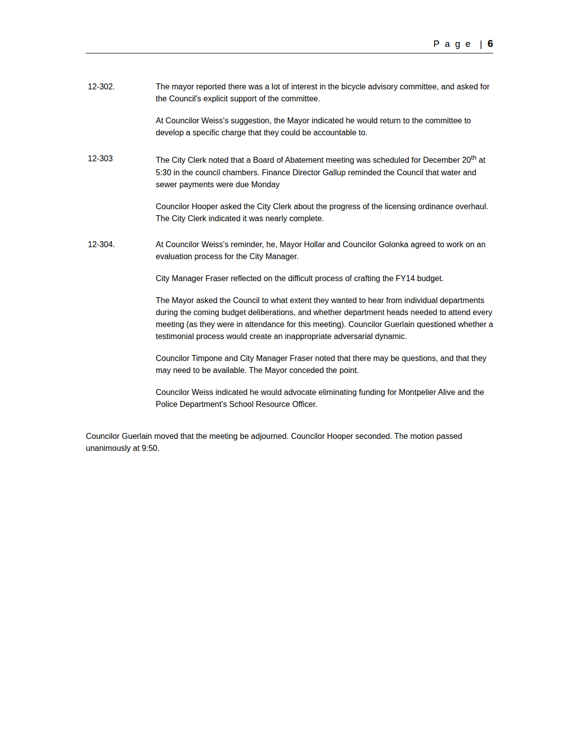P a g e | 6
12-302.
The mayor reported there was a lot of interest in the bicycle advisory committee, and asked for the Council's explicit support of the committee.
At Councilor Weiss's suggestion, the Mayor indicated he would return to the committee to develop a specific charge that they could be accountable to.
12-303
The City Clerk noted that a Board of Abatement meeting was scheduled for December 20th at 5:30 in the council chambers. Finance Director Gallup reminded the Council that water and sewer payments were due Monday
Councilor Hooper asked the City Clerk about the progress of the licensing ordinance overhaul. The City Clerk indicated it was nearly complete.
12-304.
At Councilor Weiss's reminder, he, Mayor Hollar and Councilor Golonka agreed to work on an evaluation process for the City Manager.
City Manager Fraser reflected on the difficult process of crafting the FY14 budget.
The Mayor asked the Council to what extent they wanted to hear from individual departments during the coming budget deliberations, and whether department heads needed to attend every meeting (as they were in attendance for this meeting). Councilor Guerlain questioned whether a testimonial process would create an inappropriate adversarial dynamic.
Councilor Timpone and City Manager Fraser noted that there may be questions, and that they may need to be available. The Mayor conceded the point.
Councilor Weiss indicated he would advocate eliminating funding for Montpelier Alive and the Police Department's School Resource Officer.
Councilor Guerlain moved that the meeting be adjourned. Councilor Hooper seconded. The motion passed unanimously at 9:50.